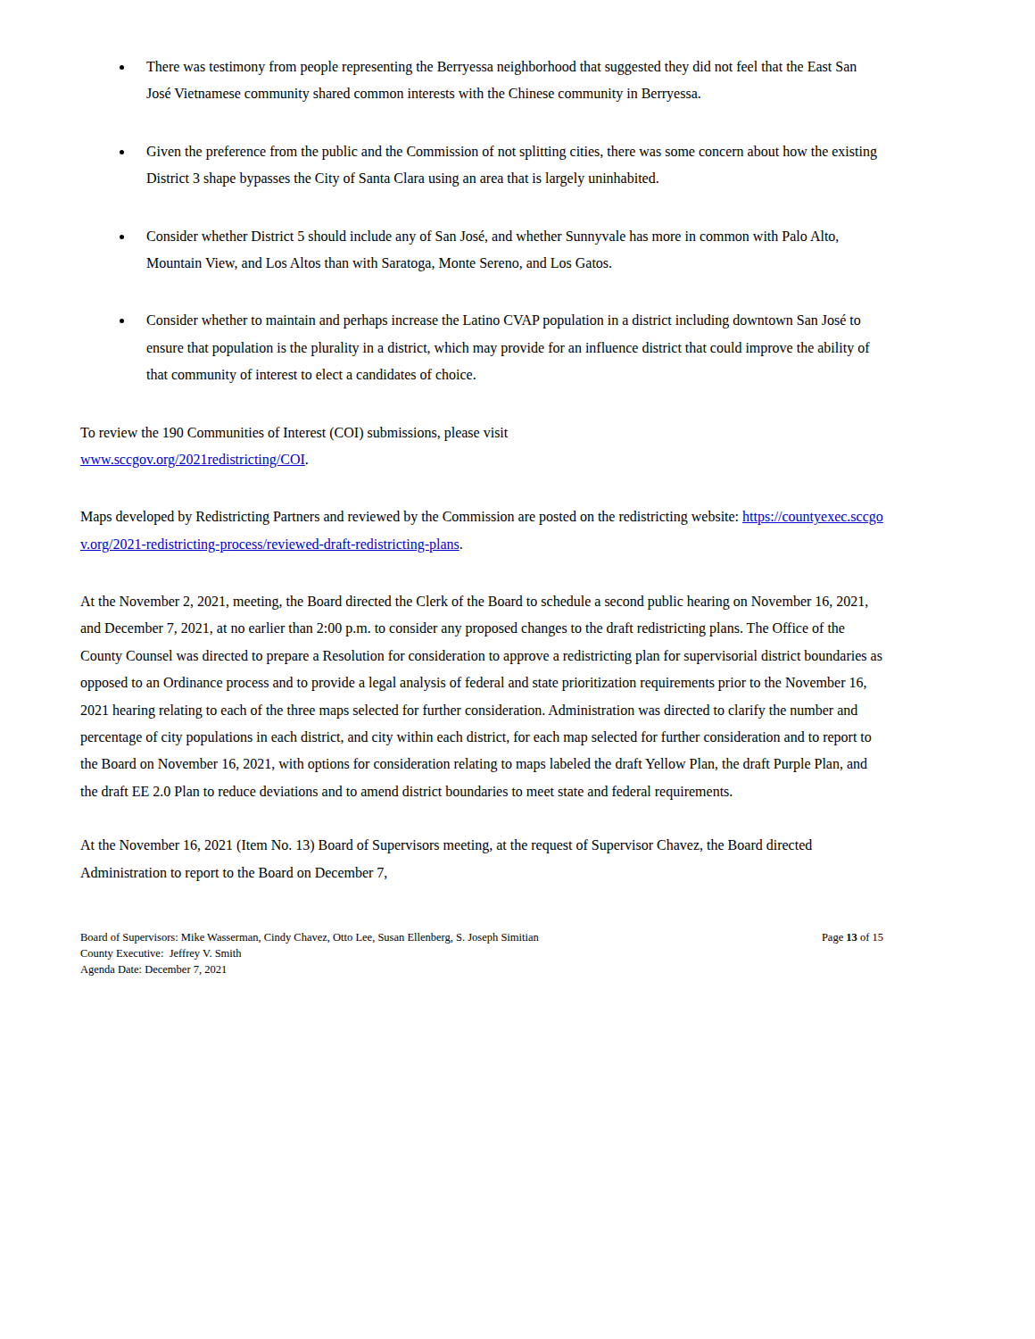There was testimony from people representing the Berryessa neighborhood that suggested they did not feel that the East San José Vietnamese community shared common interests with the Chinese community in Berryessa.
Given the preference from the public and the Commission of not splitting cities, there was some concern about how the existing District 3 shape bypasses the City of Santa Clara using an area that is largely uninhabited.
Consider whether District 5 should include any of San José, and whether Sunnyvale has more in common with Palo Alto, Mountain View, and Los Altos than with Saratoga, Monte Sereno, and Los Gatos.
Consider whether to maintain and perhaps increase the Latino CVAP population in a district including downtown San José to ensure that population is the plurality in a district, which may provide for an influence district that could improve the ability of that community of interest to elect a candidates of choice.
To review the 190 Communities of Interest (COI) submissions, please visit
www.sccgov.org/2021redistricting/COI.
Maps developed by Redistricting Partners and reviewed by the Commission are posted on the redistricting website: https://countyexec.sccgov.org/2021-redistricting-process/reviewed-draft-redistricting-plans.
At the November 2, 2021, meeting, the Board directed the Clerk of the Board to schedule a second public hearing on November 16, 2021, and December 7, 2021, at no earlier than 2:00 p.m. to consider any proposed changes to the draft redistricting plans. The Office of the County Counsel was directed to prepare a Resolution for consideration to approve a redistricting plan for supervisorial district boundaries as opposed to an Ordinance process and to provide a legal analysis of federal and state prioritization requirements prior to the November 16, 2021 hearing relating to each of the three maps selected for further consideration. Administration was directed to clarify the number and percentage of city populations in each district, and city within each district, for each map selected for further consideration and to report to the Board on November 16, 2021, with options for consideration relating to maps labeled the draft Yellow Plan, the draft Purple Plan, and the draft EE 2.0 Plan to reduce deviations and to amend district boundaries to meet state and federal requirements.
At the November 16, 2021 (Item No. 13) Board of Supervisors meeting, at the request of Supervisor Chavez, the Board directed Administration to report to the Board on December 7,
Page 13 of 15
Board of Supervisors: Mike Wasserman, Cindy Chavez, Otto Lee, Susan Ellenberg, S. Joseph Simitian
County Executive: Jeffrey V. Smith
Agenda Date: December 7, 2021